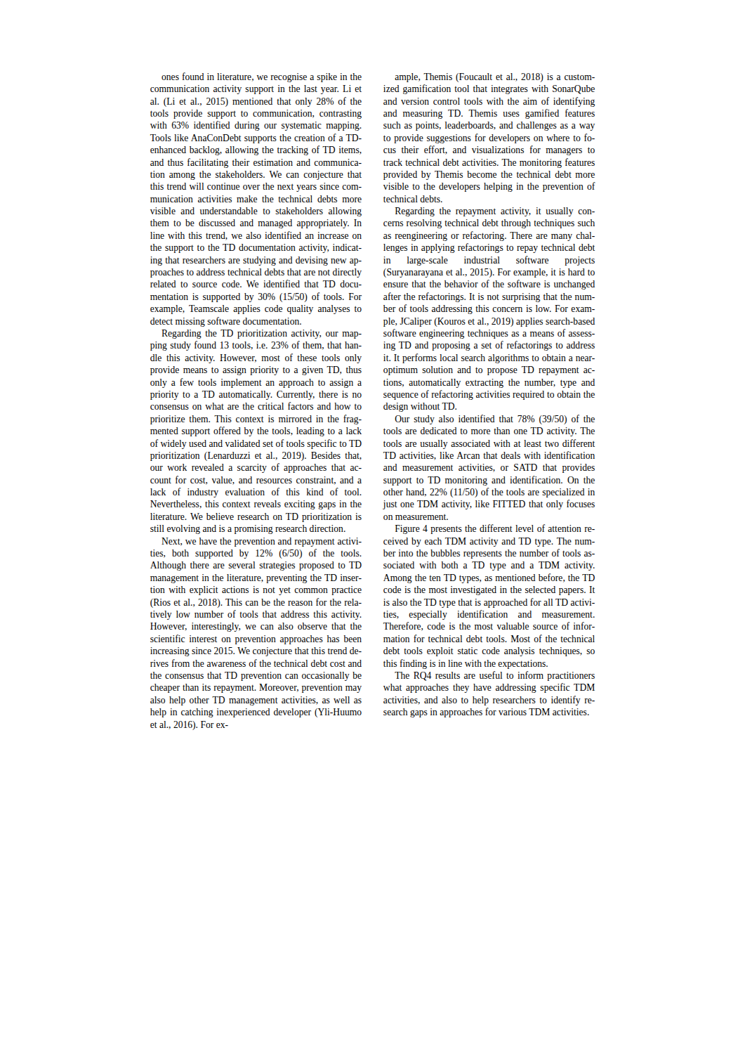ones found in literature, we recognise a spike in the communication activity support in the last year. Li et al. (Li et al., 2015) mentioned that only 28% of the tools provide support to communication, contrasting with 63% identified during our systematic mapping. Tools like AnaConDebt supports the creation of a TD-enhanced backlog, allowing the tracking of TD items, and thus facilitating their estimation and communication among the stakeholders. We can conjecture that this trend will continue over the next years since communication activities make the technical debts more visible and understandable to stakeholders allowing them to be discussed and managed appropriately. In line with this trend, we also identified an increase on the support to the TD documentation activity, indicating that researchers are studying and devising new approaches to address technical debts that are not directly related to source code. We identified that TD documentation is supported by 30% (15/50) of tools. For example, Teamscale applies code quality analyses to detect missing software documentation.
Regarding the TD prioritization activity, our mapping study found 13 tools, i.e. 23% of them, that handle this activity. However, most of these tools only provide means to assign priority to a given TD, thus only a few tools implement an approach to assign a priority to a TD automatically. Currently, there is no consensus on what are the critical factors and how to prioritize them. This context is mirrored in the fragmented support offered by the tools, leading to a lack of widely used and validated set of tools specific to TD prioritization (Lenarduzzi et al., 2019). Besides that, our work revealed a scarcity of approaches that account for cost, value, and resources constraint, and a lack of industry evaluation of this kind of tool. Nevertheless, this context reveals exciting gaps in the literature. We believe research on TD prioritization is still evolving and is a promising research direction.
Next, we have the prevention and repayment activities, both supported by 12% (6/50) of the tools. Although there are several strategies proposed to TD management in the literature, preventing the TD insertion with explicit actions is not yet common practice (Rios et al., 2018). This can be the reason for the relatively low number of tools that address this activity. However, interestingly, we can also observe that the scientific interest on prevention approaches has been increasing since 2015. We conjecture that this trend derives from the awareness of the technical debt cost and the consensus that TD prevention can occasionally be cheaper than its repayment. Moreover, prevention may also help other TD management activities, as well as help in catching inexperienced developer (Yli-Huumo et al., 2016). For ex-
ample, Themis (Foucault et al., 2018) is a customized gamification tool that integrates with SonarQube and version control tools with the aim of identifying and measuring TD. Themis uses gamified features such as points, leaderboards, and challenges as a way to provide suggestions for developers on where to focus their effort, and visualizations for managers to track technical debt activities. The monitoring features provided by Themis become the technical debt more visible to the developers helping in the prevention of technical debts.
Regarding the repayment activity, it usually concerns resolving technical debt through techniques such as reengineering or refactoring. There are many challenges in applying refactorings to repay technical debt in large-scale industrial software projects (Suryanarayana et al., 2015). For example, it is hard to ensure that the behavior of the software is unchanged after the refactorings. It is not surprising that the number of tools addressing this concern is low. For example, JCaliper (Kouros et al., 2019) applies search-based software engineering techniques as a means of assessing TD and proposing a set of refactorings to address it. It performs local search algorithms to obtain a near-optimum solution and to propose TD repayment actions, automatically extracting the number, type and sequence of refactoring activities required to obtain the design without TD.
Our study also identified that 78% (39/50) of the tools are dedicated to more than one TD activity. The tools are usually associated with at least two different TD activities, like Arcan that deals with identification and measurement activities, or SATD that provides support to TD monitoring and identification. On the other hand, 22% (11/50) of the tools are specialized in just one TDM activity, like FITTED that only focuses on measurement.
Figure 4 presents the different level of attention received by each TDM activity and TD type. The number into the bubbles represents the number of tools associated with both a TD type and a TDM activity. Among the ten TD types, as mentioned before, the TD code is the most investigated in the selected papers. It is also the TD type that is approached for all TD activities, especially identification and measurement. Therefore, code is the most valuable source of information for technical debt tools. Most of the technical debt tools exploit static code analysis techniques, so this finding is in line with the expectations.
The RQ4 results are useful to inform practitioners what approaches they have addressing specific TDM activities, and also to help researchers to identify research gaps in approaches for various TDM activities.